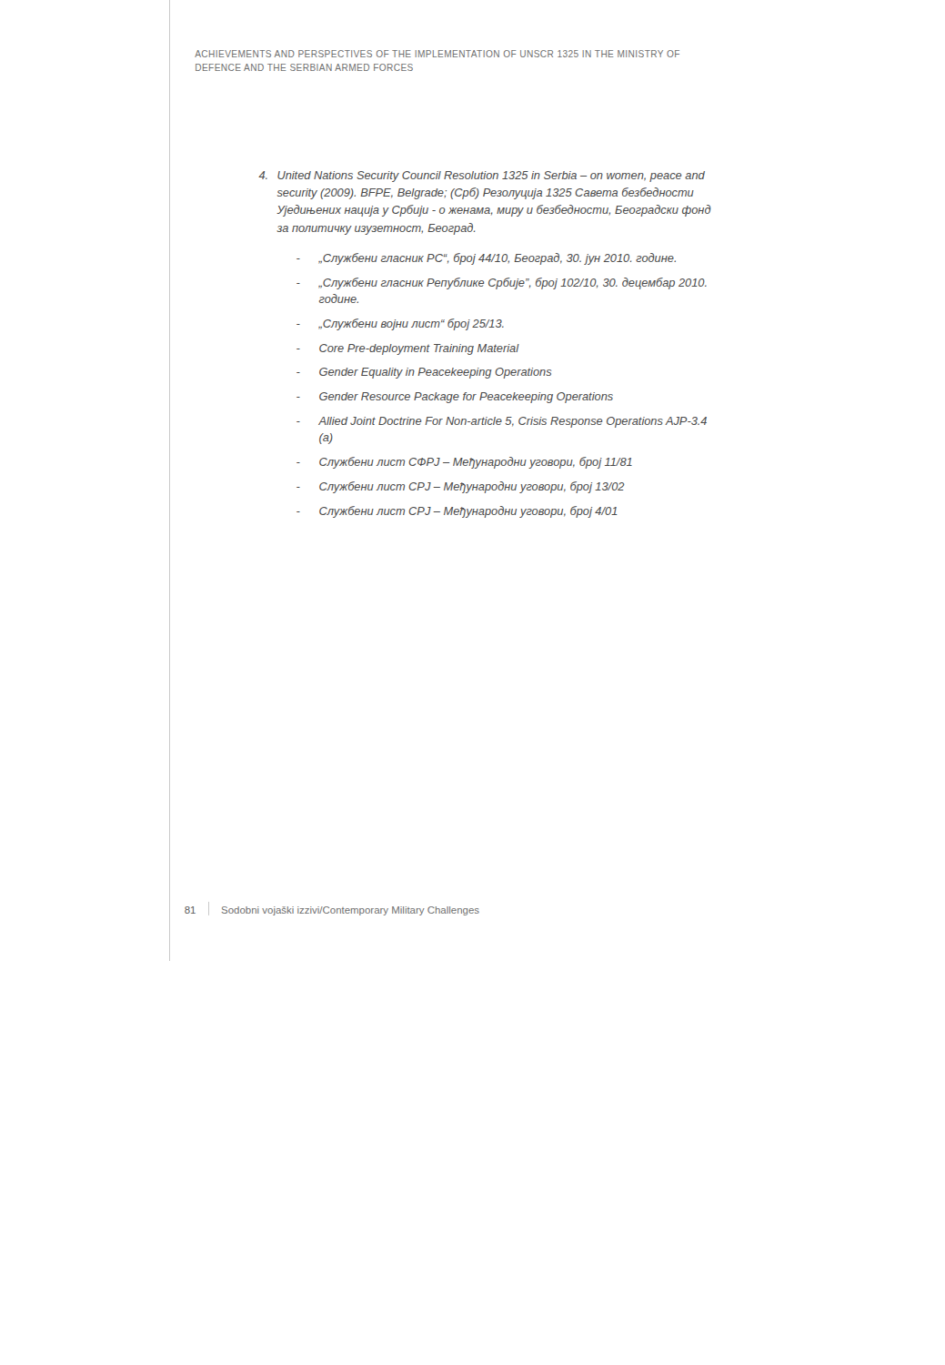Achievements and Perspectives of the Implementation of UNSCR 1325 in the Ministry of
Defence and the Serbian Armed Forces
United Nations Security Council Resolution 1325 in Serbia – on women, peace and security (2009). BFPE, Belgrade; (Срб) Резолуција 1325 Савета безбедности Уједињених нација у Србији - о женама, миру и безбедности, Београдски фонд за политичку изузетност, Београд.
„Службени гласник РС“, број 44/10, Београд, 30. јун 2010. године.
„Службени гласник Републике Србије”, број 102/10, 30. децембар 2010. године.
„Службени војни лист“ број 25/13.
Core Pre-deployment Training Material
Gender Equality in Peacekeeping Operations
Gender Resource Package for Peacekeeping Operations
Allied Joint Doctrine For Non-article 5, Crisis Response Operations AJP-3.4 (a)
Службени лист СФРЈ – Међународни уговори, број 11/81
Службени лист СРЈ – Међународни уговори, број 13/02
Службени лист СРЈ – Међународни уговори, број 4/01
81 Sodobni vojaški izzivi/Contemporary Military Challenges